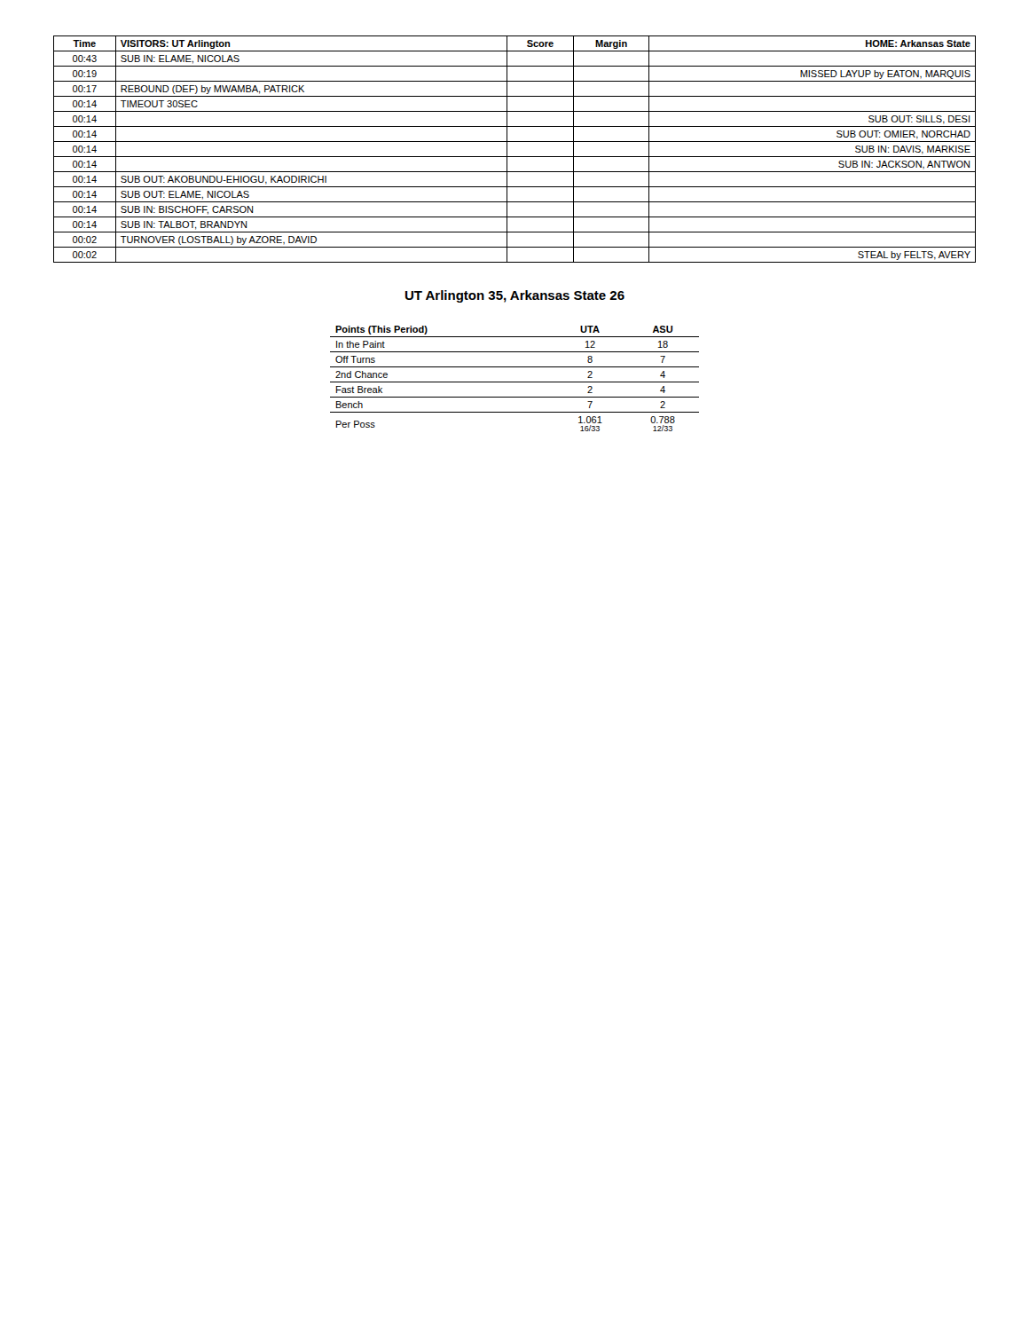| Time | VISITORS: UT Arlington | Score | Margin | HOME: Arkansas State |
| --- | --- | --- | --- | --- |
| 00:43 | SUB IN: ELAME, NICOLAS | | | |
| 00:19 | | | | MISSED LAYUP by EATON, MARQUIS |
| 00:17 | REBOUND (DEF) by MWAMBA, PATRICK | | | |
| 00:14 | TIMEOUT 30SEC | | | |
| 00:14 | | | | SUB OUT: SILLS, DESI |
| 00:14 | | | | SUB OUT: OMIER, NORCHAD |
| 00:14 | | | | SUB IN: DAVIS, MARKISE |
| 00:14 | | | | SUB IN: JACKSON, ANTWON |
| 00:14 | SUB OUT: AKOBUNDU-EHIOGU, KAODIRICHI | | | |
| 00:14 | SUB OUT: ELAME, NICOLAS | | | |
| 00:14 | SUB IN: BISCHOFF, CARSON | | | |
| 00:14 | SUB IN: TALBOT, BRANDYN | | | |
| 00:02 | TURNOVER (LOSTBALL) by AZORE, DAVID | | | |
| 00:02 | | | | STEAL by FELTS, AVERY |
UT Arlington 35, Arkansas State 26
| Points (This Period) | UTA | ASU |
| --- | --- | --- |
| In the Paint | 12 | 18 |
| Off Turns | 8 | 7 |
| 2nd Chance | 2 | 4 |
| Fast Break | 2 | 4 |
| Bench | 7 | 2 |
| Per Poss | 1.061 16/33 | 0.788 12/33 |